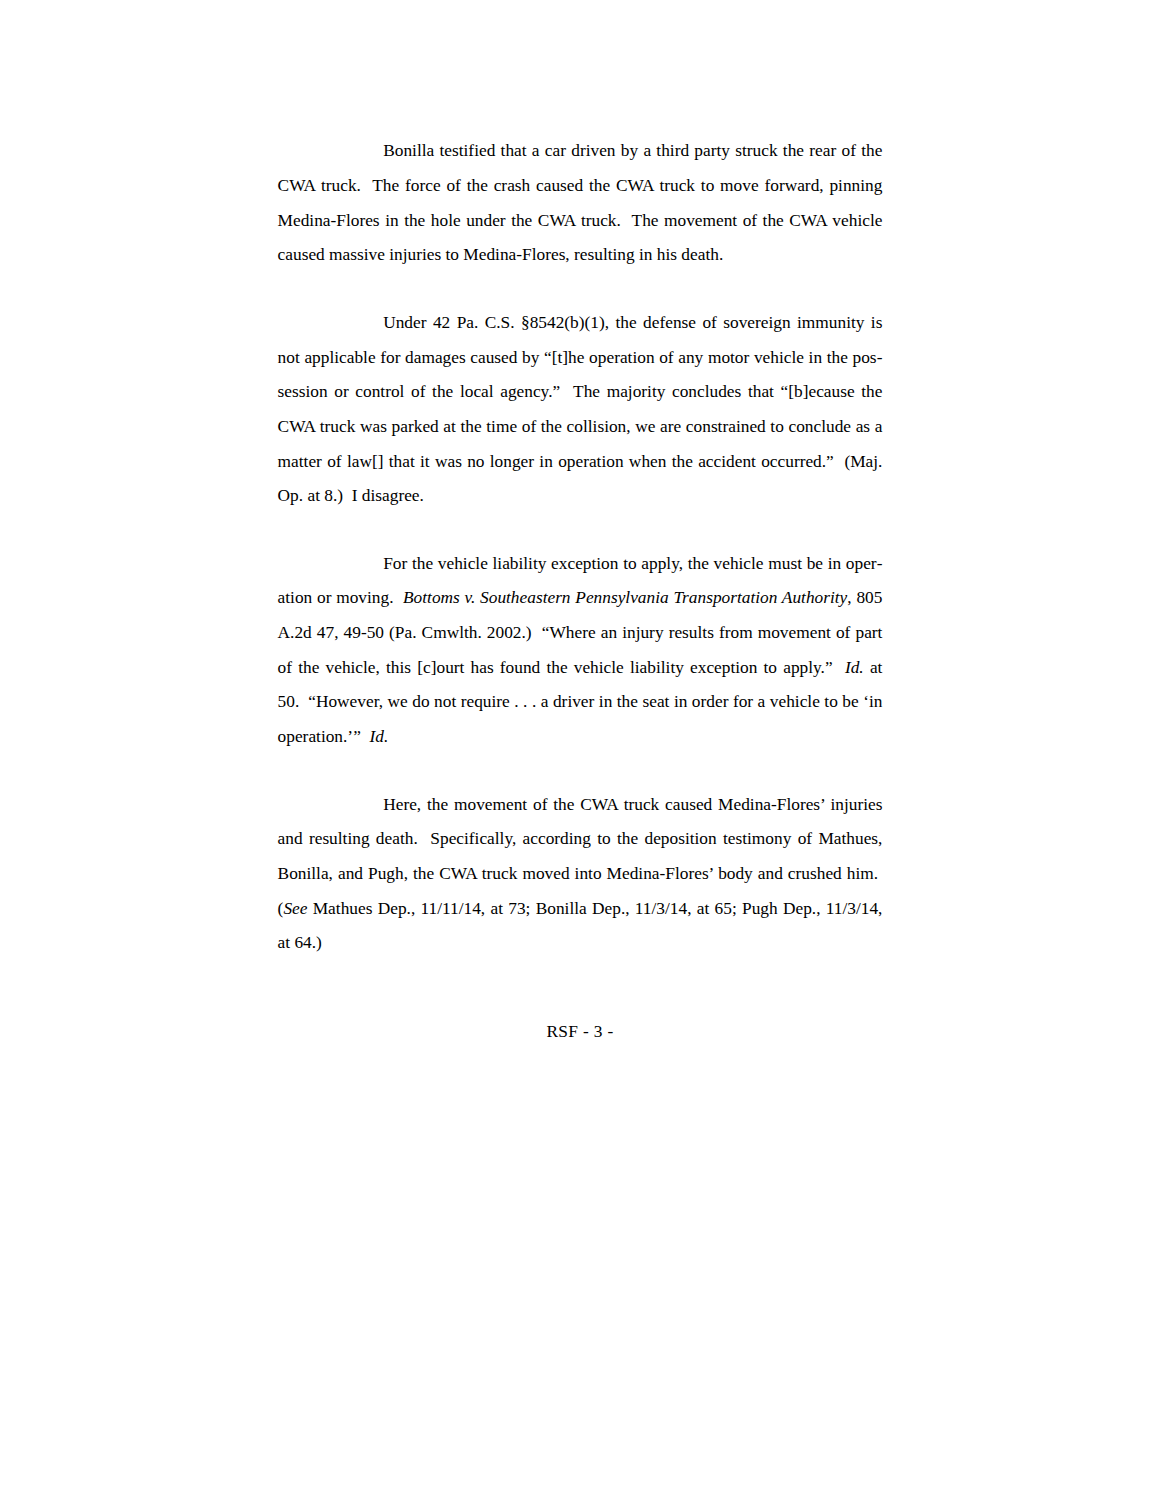Bonilla testified that a car driven by a third party struck the rear of the CWA truck. The force of the crash caused the CWA truck to move forward, pinning Medina-Flores in the hole under the CWA truck. The movement of the CWA vehicle caused massive injuries to Medina-Flores, resulting in his death.
Under 42 Pa. C.S. §8542(b)(1), the defense of sovereign immunity is not applicable for damages caused by “[t]he operation of any motor vehicle in the possession or control of the local agency.” The majority concludes that “[b]ecause the CWA truck was parked at the time of the collision, we are constrained to conclude as a matter of law[] that it was no longer in operation when the accident occurred.” (Maj. Op. at 8.) I disagree.
For the vehicle liability exception to apply, the vehicle must be in operation or moving. Bottoms v. Southeastern Pennsylvania Transportation Authority, 805 A.2d 47, 49-50 (Pa. Cmwlth. 2002.) “Where an injury results from movement of part of the vehicle, this [c]ourt has found the vehicle liability exception to apply.” Id. at 50. “However, we do not require . . . a driver in the seat in order for a vehicle to be ‘in operation.’” Id.
Here, the movement of the CWA truck caused Medina-Flores’ injuries and resulting death. Specifically, according to the deposition testimony of Mathues, Bonilla, and Pugh, the CWA truck moved into Medina-Flores’ body and crushed him. (See Mathues Dep., 11/11/14, at 73; Bonilla Dep., 11/3/14, at 65; Pugh Dep., 11/3/14, at 64.)
RSF - 3 -